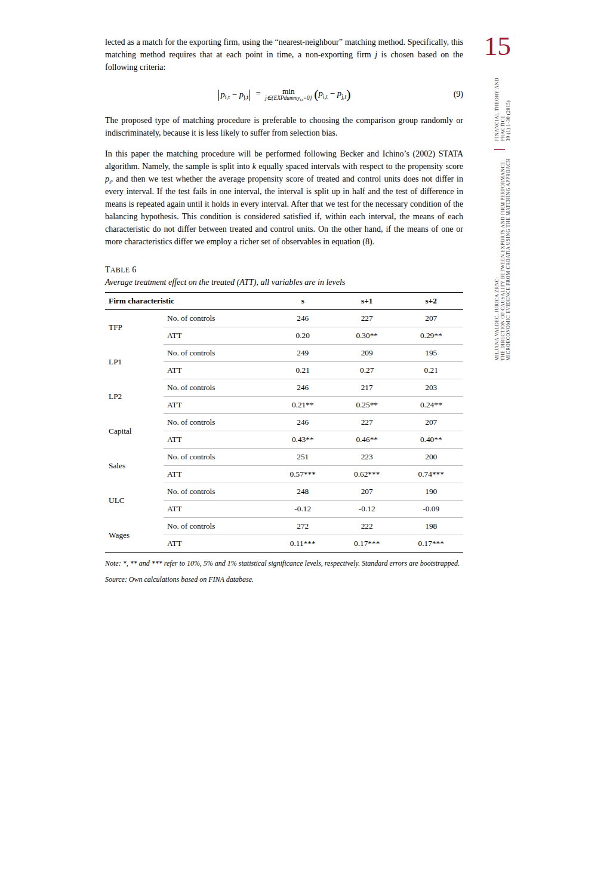15
FINANCIAL THEORY AND
PRACTICE
39 (1) 1-30 (2015)
MILJANA VALDEC, JURICA ZRNC:
THE DIRECTION OF CAUSALITY BETWEEN EXPORTS AND FIRM PERFORMANCE:
MICROECONOMIC EVIDENCE FROM CROATIA USING THE MATCHING APPROACH
lected as a match for the exporting firm, using the “nearest-neighbour” matching method. Specifically, this matching method requires that at each point in time, a non-exporting firm j is chosen based on the following criteria:
pi,t − pj,t = min j∈{EXPdummyi,t=0} (pi,t − pj,t) (9)
The proposed type of matching procedure is preferable to choosing the comparison group randomly or indiscriminately, because it is less likely to suffer from selection bias.
In this paper the matching procedure will be performed following Becker and Ichino’s (2002) STATA algorithm. Namely, the sample is split into k equally spaced intervals with respect to the propensity score pi, and then we test whether the average propensity score of treated and control units does not differ in every interval. If the test fails in one interval, the interval is split up in half and the test of difference in means is repeated again until it holds in every interval. After that we test for the necessary condition of the balancing hypothesis. This condition is considered satisfied if, within each interval, the means of each characteristic do not differ between treated and control units. On the other hand, if the means of one or more characteristics differ we employ a richer set of observables in equation (8).
TABLE 6
Average treatment effect on the treated (ATT), all variables are in levels
| Firm characteristic | s | s+1 | s+2 |
| --- | --- | --- | --- |
| TFP | No. of controls | 246 | 227 | 207 |
| ATT | 0.20 | 0.30** | 0.29** |
| LP1 | No. of controls | 249 | 209 | 195 |
| ATT | 0.21 | 0.27 | 0.21 |
| LP2 | No. of controls | 246 | 217 | 203 |
| ATT | 0.21** | 0.25** | 0.24** |
| Capital | No. of controls | 246 | 227 | 207 |
| ATT | 0.43** | 0.46** | 0.40** |
| Sales | No. of controls | 251 | 223 | 200 |
| ATT | 0.57*** | 0.62*** | 0.74*** |
| ULC | No. of controls | 248 | 207 | 190 |
| ATT | -0.12 | -0.12 | -0.09 |
| Wages | No. of controls | 272 | 222 | 198 |
| ATT | 0.11*** | 0.17*** | 0.17*** |
Note: *, ** and *** refer to 10%, 5% and 1% statistical significance levels, respectively. Standard errors are bootstrapped.
Source: Own calculations based on FINA database.